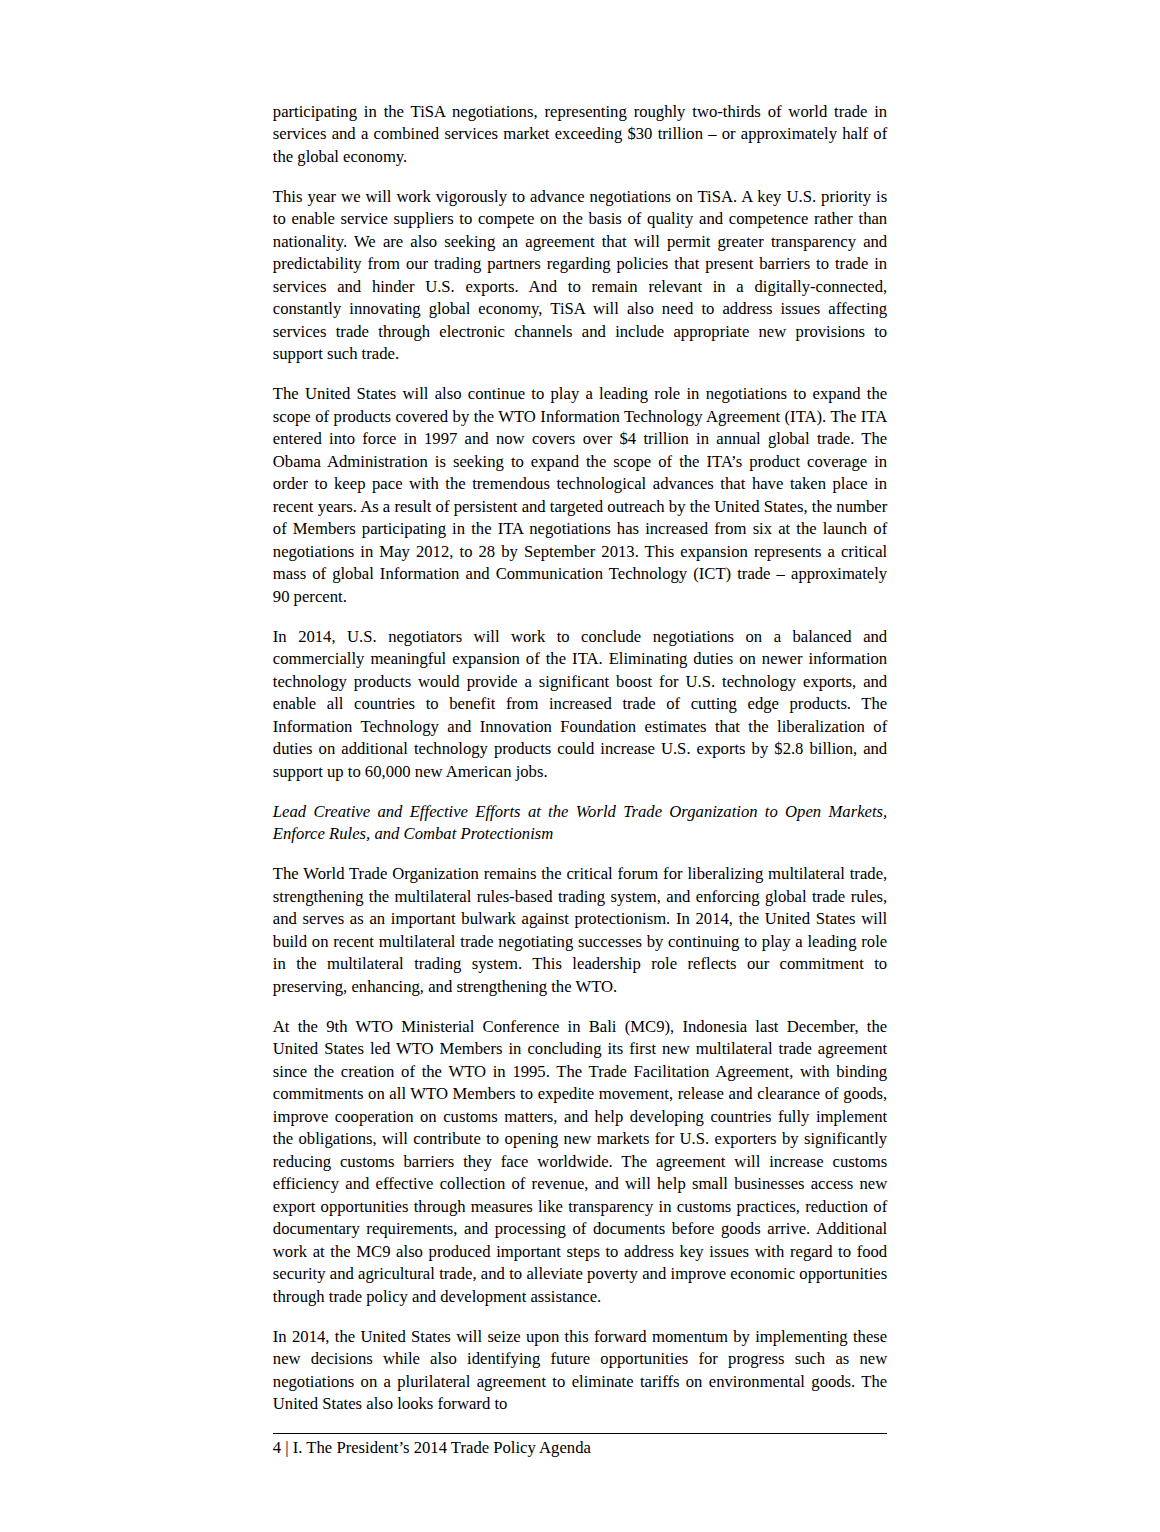participating in the TiSA negotiations, representing roughly two-thirds of world trade in services and a combined services market exceeding $30 trillion – or approximately half of the global economy.
This year we will work vigorously to advance negotiations on TiSA. A key U.S. priority is to enable service suppliers to compete on the basis of quality and competence rather than nationality. We are also seeking an agreement that will permit greater transparency and predictability from our trading partners regarding policies that present barriers to trade in services and hinder U.S. exports. And to remain relevant in a digitally-connected, constantly innovating global economy, TiSA will also need to address issues affecting services trade through electronic channels and include appropriate new provisions to support such trade.
The United States will also continue to play a leading role in negotiations to expand the scope of products covered by the WTO Information Technology Agreement (ITA). The ITA entered into force in 1997 and now covers over $4 trillion in annual global trade. The Obama Administration is seeking to expand the scope of the ITA’s product coverage in order to keep pace with the tremendous technological advances that have taken place in recent years. As a result of persistent and targeted outreach by the United States, the number of Members participating in the ITA negotiations has increased from six at the launch of negotiations in May 2012, to 28 by September 2013. This expansion represents a critical mass of global Information and Communication Technology (ICT) trade – approximately 90 percent.
In 2014, U.S. negotiators will work to conclude negotiations on a balanced and commercially meaningful expansion of the ITA. Eliminating duties on newer information technology products would provide a significant boost for U.S. technology exports, and enable all countries to benefit from increased trade of cutting edge products. The Information Technology and Innovation Foundation estimates that the liberalization of duties on additional technology products could increase U.S. exports by $2.8 billion, and support up to 60,000 new American jobs.
Lead Creative and Effective Efforts at the World Trade Organization to Open Markets, Enforce Rules, and Combat Protectionism
The World Trade Organization remains the critical forum for liberalizing multilateral trade, strengthening the multilateral rules-based trading system, and enforcing global trade rules, and serves as an important bulwark against protectionism. In 2014, the United States will build on recent multilateral trade negotiating successes by continuing to play a leading role in the multilateral trading system. This leadership role reflects our commitment to preserving, enhancing, and strengthening the WTO.
At the 9th WTO Ministerial Conference in Bali (MC9), Indonesia last December, the United States led WTO Members in concluding its first new multilateral trade agreement since the creation of the WTO in 1995. The Trade Facilitation Agreement, with binding commitments on all WTO Members to expedite movement, release and clearance of goods, improve cooperation on customs matters, and help developing countries fully implement the obligations, will contribute to opening new markets for U.S. exporters by significantly reducing customs barriers they face worldwide. The agreement will increase customs efficiency and effective collection of revenue, and will help small businesses access new export opportunities through measures like transparency in customs practices, reduction of documentary requirements, and processing of documents before goods arrive. Additional work at the MC9 also produced important steps to address key issues with regard to food security and agricultural trade, and to alleviate poverty and improve economic opportunities through trade policy and development assistance.
In 2014, the United States will seize upon this forward momentum by implementing these new decisions while also identifying future opportunities for progress such as new negotiations on a plurilateral agreement to eliminate tariffs on environmental goods. The United States also looks forward to
4 | I. The President’s 2014 Trade Policy Agenda